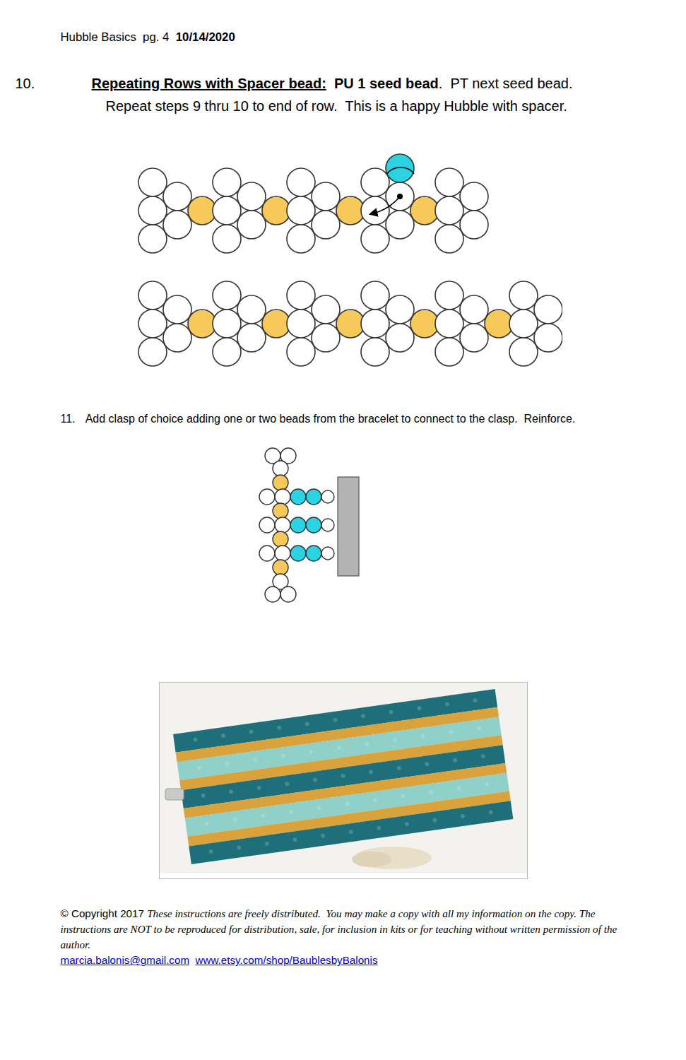Hubble Basics pg. 4 10/14/2020
10. Repeating Rows with Spacer bead: PU 1 seed bead. PT next seed bead. Repeat steps 9 thru 10 to end of row. This is a happy Hubble with spacer.
11. Add clasp of choice adding one or two beads from the bracelet to connect to the clasp. Reinforce.
© Copyright 2017 These instructions are freely distributed. You may make a copy with all my information on the copy. The instructions are NOT to be reproduced for distribution, sale, for inclusion in kits or for teaching without written permission of the author.
marcia.balonis@gmail.com www.etsy.com/shop/BaublesbyBalonis